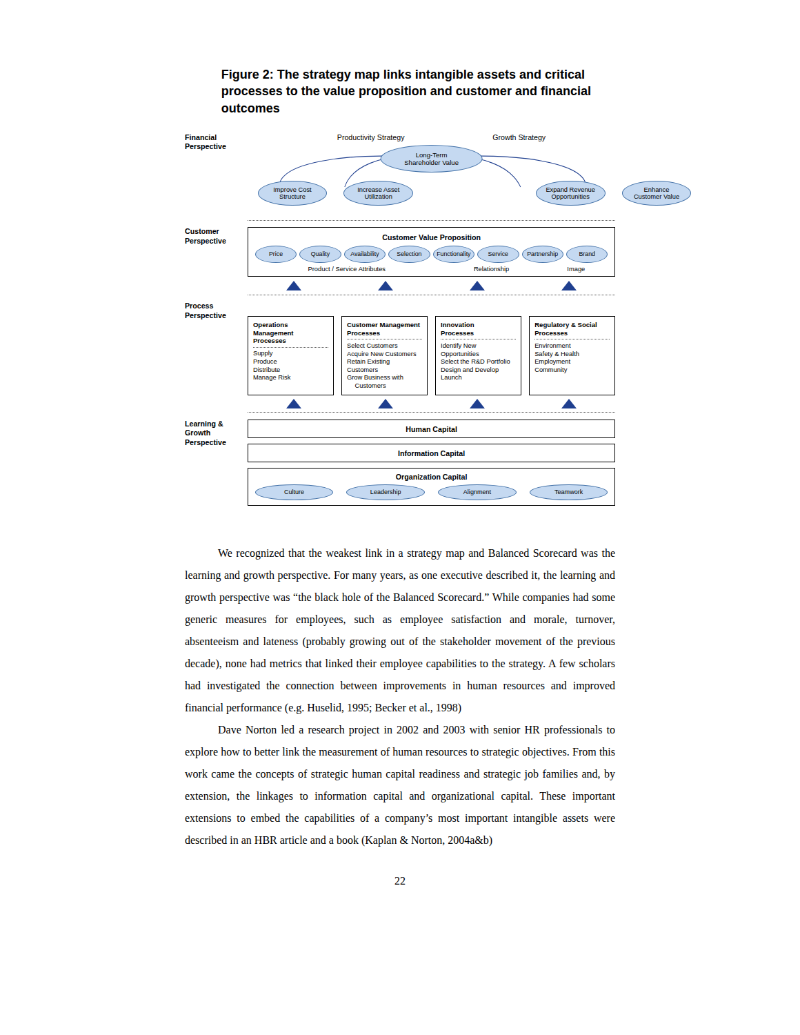Figure 2: The strategy map links intangible assets and critical processes to the value proposition and customer and financial outcomes
Financial
Perspective
Productivity Strategy
Growth Strategy
Long-Term
Shareholder Value
Improve Cost
Structure
Increase Asset
Utilization
Expand Revenue
Opportunities
Enhance
Customer Value
Customer
Perspective
Customer Value Proposition
Price
Quality
Availability
Selection
Functionality
Service
Partnership
Brand
Product / Service Attributes Relationship Image
Process
Perspective
Operations
Management Processes
Supply
Produce
Distribute
Manage Risk
Customer Management
Processes
Select Customers
Acquire New Customers
Retain Existing Customers
Grow Business with
Customers
Innovation
Processes
Identify New Opportunities
Select the R&D Portfolio
Design and Develop
Launch
Regulatory & Social
Processes
Environment
Safety & Health
Employment
Community
Learning &
Growth
Perspective
Human Capital
Information Capital
Organization Capital
Culture
Leadership
Alignment
Teamwork
We recognized that the weakest link in a strategy map and Balanced Scorecard was the learning and growth perspective. For many years, as one executive described it, the learning and growth perspective was “the black hole of the Balanced Scorecard.” While companies had some generic measures for employees, such as employee satisfaction and morale, turnover, absenteeism and lateness (probably growing out of the stakeholder movement of the previous decade), none had metrics that linked their employee capabilities to the strategy. A few scholars had investigated the connection between improvements in human resources and improved financial performance (e.g. Huselid, 1995; Becker et al., 1998)
Dave Norton led a research project in 2002 and 2003 with senior HR professionals to explore how to better link the measurement of human resources to strategic objectives. From this work came the concepts of strategic human capital readiness and strategic job families and, by extension, the linkages to information capital and organizational capital. These important extensions to embed the capabilities of a company’s most important intangible assets were described in an HBR article and a book (Kaplan & Norton, 2004a&b)
22